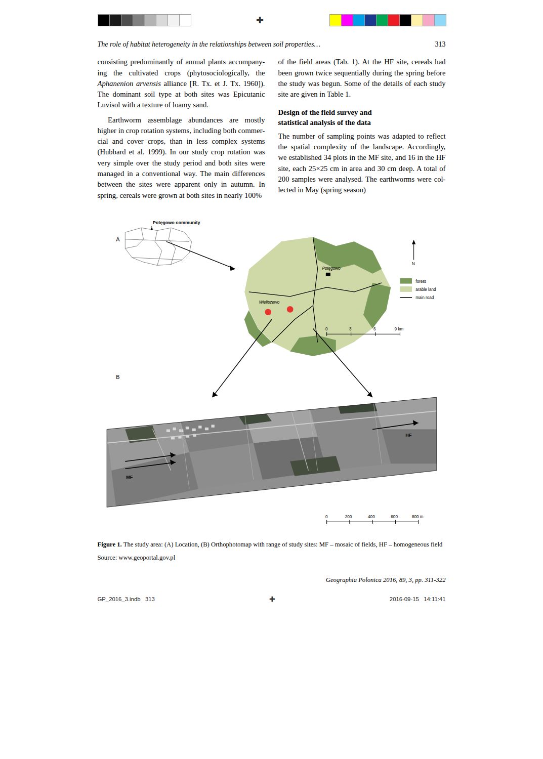✚
The role of habitat heterogeneity in the relationships between soil properties…
313
consisting predominantly of annual plants accompanying the cultivated crops (phyto­sociologically, the Aphanenion arvensis alliance [R. Tx. et J. Tx. 1960]). The dominant soil type at both sites was Epicutanic Luvisol with a texture of loamy sand.
Earthworm assemblage abundances are mostly higher in crop rotation systems, including both commercial and cover crops, than in less complex systems (Hubbard et al. 1999). In our study crop rotation was very simple over the study period and both sites were managed in a conventional way. The main differences between the sites were apparent only in autumn. In spring, cereals were grown at both sites in nearly 100%
of the field areas (Tab. 1). At the HF site, cereals had been grown twice sequentially during the spring before the study was begun. Some of the details of each study site are given in Table 1.
Design of the field survey and
statistical analysis of the data
The number of sampling points was adapted to reflect the spatial complexity of the landscape. Accordingly, we established 34 plots in the MF site, and 16 in the HF site, each 25×25 cm in area and 30 cm deep. A total of 200 samples were analysed. The earthworms were collected in May (spring season)
A Potęgowo community Potęgowo Wieliszewo N forest arable land main road 0 3 6 9 km B HF MF 0 200 400 600 800 m
Figure 1. The study area: (A) Location, (B) Orthophotomap with range of study sites: MF – mosaic of fields, HF – homogeneous field
Source: www.geoportal.gov.pl
Geographia Polonica 2016, 89, 3, pp. 311-322
GP_2016_3.indb 313
✚
2016-09-15 14:11:41